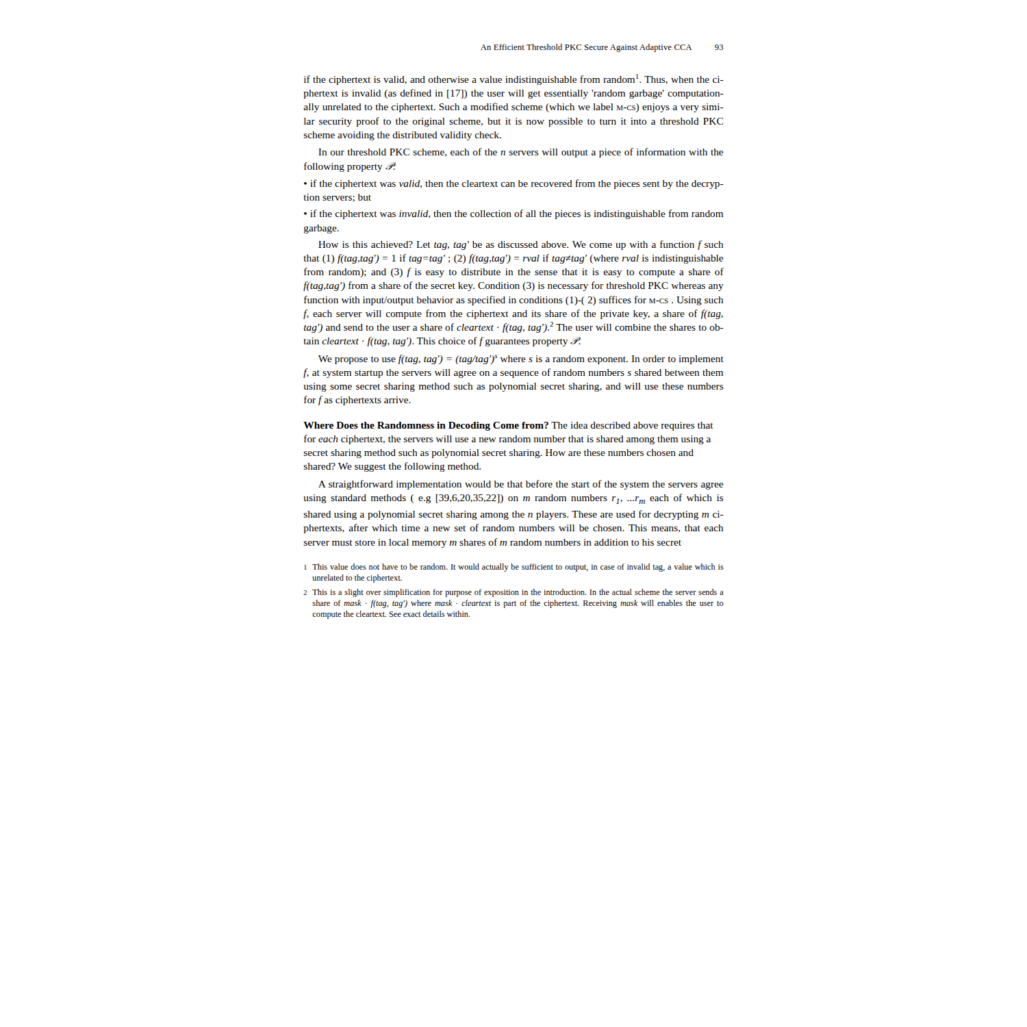An Efficient Threshold PKC Secure Against Adaptive CCA93
if the ciphertext is valid, and otherwise a value indistinguishable from random1. Thus, when the ciphertext is invalid (as defined in [17]) the user will get essentially 'random garbage' computationally unrelated to the ciphertext. Such a modified scheme (which we label m-cs) enjoys a very similar security proof to the original scheme, but it is now possible to turn it into a threshold PKC scheme avoiding the distributed validity check.
In our threshold PKC scheme, each of the n servers will output a piece of information with the following property 𝒫:
• if the ciphertext was valid, then the cleartext can be recovered from the pieces sent by the decryption servers; but
• if the ciphertext was invalid, then the collection of all the pieces is indistinguishable from random garbage.
How is this achieved? Let tag, tag' be as discussed above. We come up with a function f such that (1) f(tag,tag') = 1 if tag=tag' ; (2) f(tag,tag') = rval if tag≠tag' (where rval is indistinguishable from random); and (3) f is easy to distribute in the sense that it is easy to compute a share of f(tag,tag') from a share of the secret key. Condition (3) is necessary for threshold PKC whereas any function with input/output behavior as specified in conditions (1)-( 2) suffices for m-cs . Using such f, each server will compute from the ciphertext and its share of the private key, a share of f(tag, tag′) and send to the user a share of cleartext · f(tag, tag′).2 The user will combine the shares to obtain cleartext · f(tag, tag′). This choice of f guarantees property 𝒫.
We propose to use f(tag, tag′) = (tag/tag′)s where s is a random exponent. In order to implement f, at system startup the servers will agree on a sequence of random numbers s shared between them using some secret sharing method such as polynomial secret sharing, and will use these numbers for f as ciphertexts arrive.
Where Does the Randomness in Decoding Come from?
The idea described above requires that for each ciphertext, the servers will use a new random number that is shared among them using a secret sharing method such as polynomial secret sharing. How are these numbers chosen and shared? We suggest the following method.
A straightforward implementation would be that before the start of the system the servers agree using standard methods ( e.g [39,6,20,35,22]) on m random numbers r1, ...rm each of which is shared using a polynomial secret sharing among the n players. These are used for decrypting m ciphertexts, after which time a new set of random numbers will be chosen. This means, that each server must store in local memory m shares of m random numbers in addition to his secret
1
This value does not have to be random. It would actually be sufficient to output, in case of invalid tag, a value which is unrelated to the ciphertext.
2
This is a slight over simplification for purpose of exposition in the introduction. In the actual scheme the server sends a share of mask · f(tag, tag′) where mask · cleartext is part of the ciphertext. Receiving mask will enables the user to compute the cleartext. See exact details within.